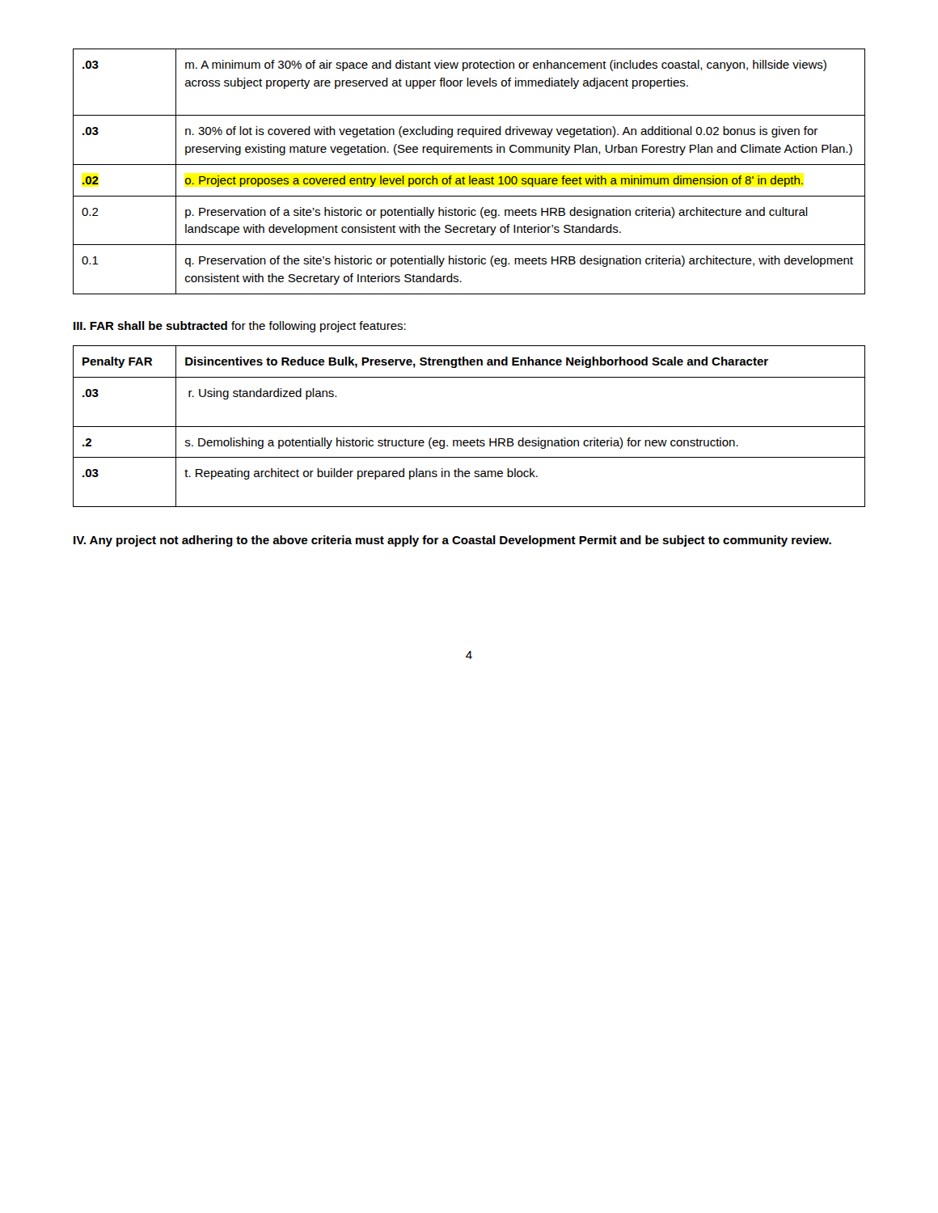| .03 | m. A minimum of 30% of air space and distant view protection or enhancement (includes coastal, canyon, hillside views) across subject property are preserved at upper floor levels of immediately adjacent properties. |
| .03 | n. 30% of lot is covered with vegetation (excluding required driveway vegetation). An additional 0.02 bonus is given for preserving existing mature vegetation. (See requirements in Community Plan, Urban Forestry Plan and Climate Action Plan.) |
| .02 | o. Project proposes a covered entry level porch of at least 100 square feet with a minimum dimension of 8' in depth. |
| 0.2 | p. Preservation of a site’s historic or potentially historic (eg. meets HRB designation criteria) architecture and cultural landscape with development consistent with the Secretary of Interior’s Standards. |
| 0.1 | q. Preservation of the site’s historic or potentially historic (eg. meets HRB designation criteria) architecture, with development consistent with the Secretary of Interiors Standards. |
III. FAR shall be subtracted for the following project features:
| Penalty FAR | Disincentives to Reduce Bulk, Preserve, Strengthen and Enhance Neighborhood Scale and Character |
| .03 | r. Using standardized plans. |
| .2 | s. Demolishing a potentially historic structure (eg. meets HRB designation criteria) for new construction. |
| .03 | t. Repeating architect or builder prepared plans in the same block. |
IV. Any project not adhering to the above criteria must apply for a Coastal Development Permit and be subject to community review.
4